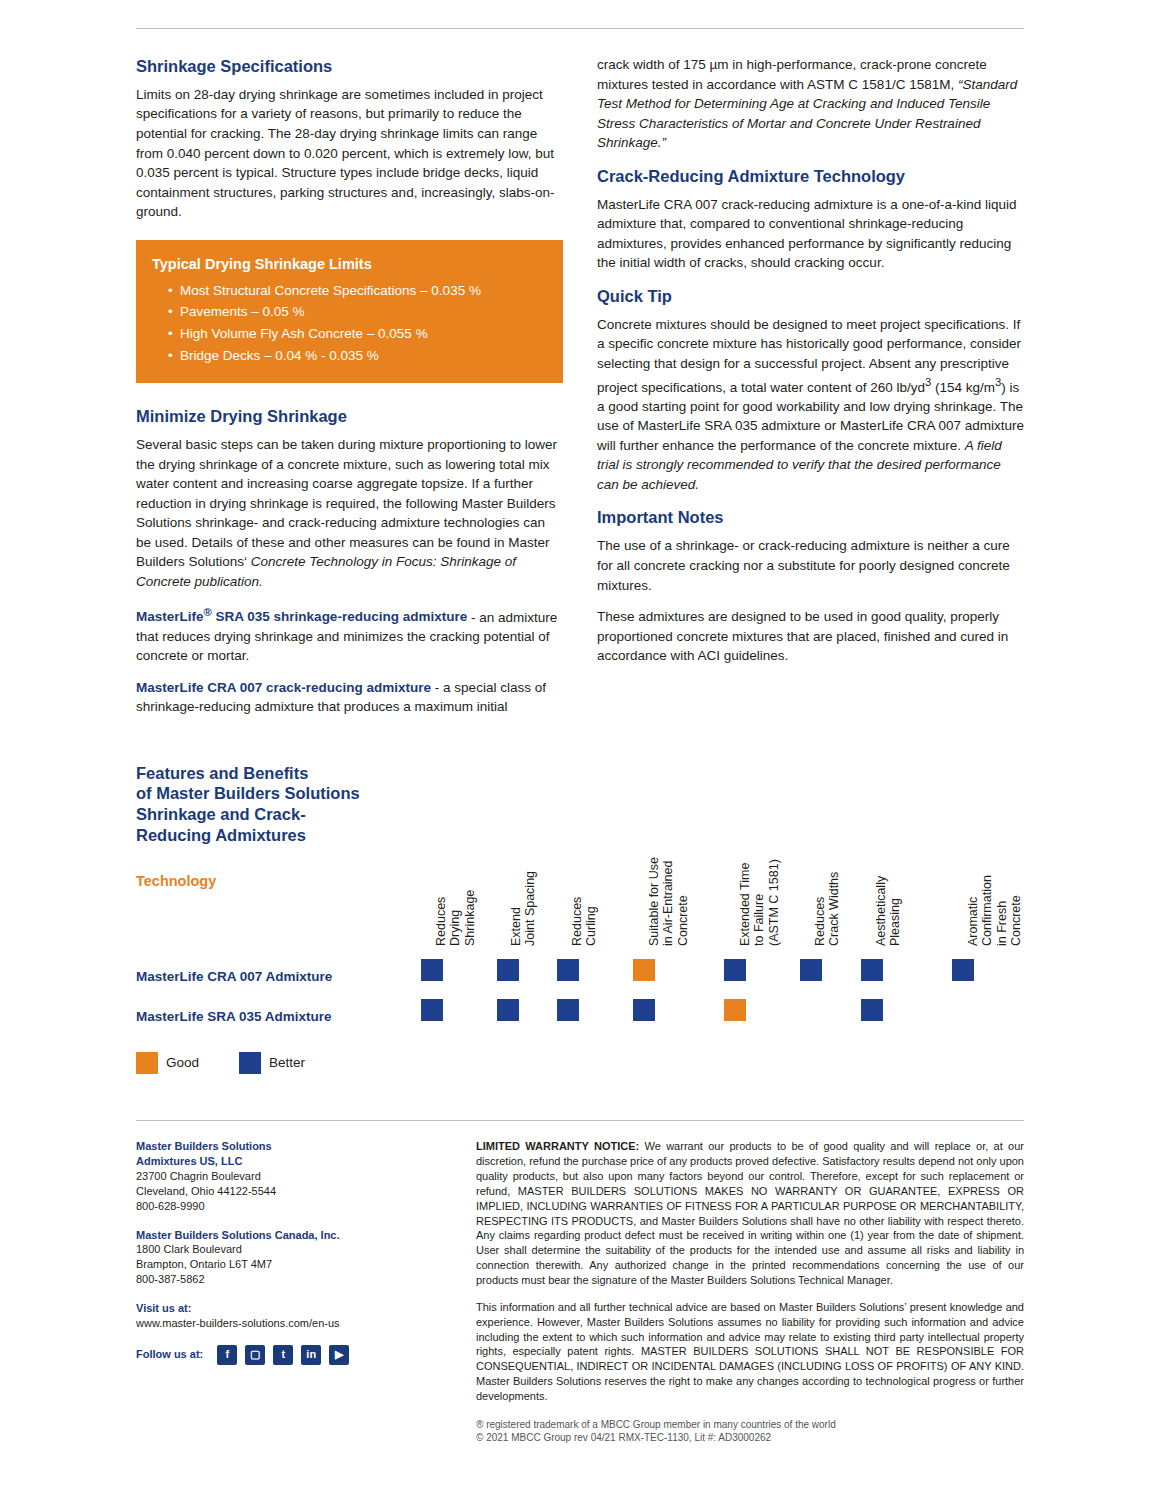Shrinkage Specifications
Limits on 28-day drying shrinkage are sometimes included in project specifications for a variety of reasons, but primarily to reduce the potential for cracking. The 28-day drying shrinkage limits can range from 0.040 percent down to 0.020 percent, which is extremely low, but 0.035 percent is typical. Structure types include bridge decks, liquid containment structures, parking structures and, increasingly, slabs-on-ground.
Typical Drying Shrinkage Limits
Most Structural Concrete Specifications – 0.035 %
Pavements – 0.05 %
High Volume Fly Ash Concrete – 0.055 %
Bridge Decks – 0.04 % - 0.035 %
Minimize Drying Shrinkage
Several basic steps can be taken during mixture proportioning to lower the drying shrinkage of a concrete mixture, such as lowering total mix water content and increasing coarse aggregate topsize. If a further reduction in drying shrinkage is required, the following Master Builders Solutions shrinkage- and crack-reducing admixture technologies can be used. Details of these and other measures can be found in Master Builders Solutions‘ Concrete Technology in Focus: Shrinkage of Concrete publication.
MasterLife® SRA 035 shrinkage-reducing admixture - an admixture that reduces drying shrinkage and minimizes the cracking potential of concrete or mortar.
MasterLife CRA 007 crack-reducing admixture - a special class of shrinkage-reducing admixture that produces a maximum initial
crack width of 175 µm in high-performance, crack-prone concrete mixtures tested in accordance with ASTM C 1581/C 1581M, “Standard Test Method for Determining Age at Cracking and Induced Tensile Stress Characteristics of Mortar and Concrete Under Restrained Shrinkage.”
Crack-Reducing Admixture Technology
MasterLife CRA 007 crack-reducing admixture is a one-of-a-kind liquid admixture that, compared to conventional shrinkage-reducing admixtures, provides enhanced performance by significantly reducing the initial width of cracks, should cracking occur.
Quick Tip
Concrete mixtures should be designed to meet project specifications. If a specific concrete mixture has historically good performance, consider selecting that design for a successful project. Absent any prescriptive project specifications, a total water content of 260 lb/yd3 (154 kg/m3) is a good starting point for good workability and low drying shrinkage. The use of MasterLife SRA 035 admixture or MasterLife CRA 007 admixture will further enhance the performance of the concrete mixture. A field trial is strongly recommended to verify that the desired performance can be achieved.
Important Notes
The use of a shrinkage- or crack-reducing admixture is neither a cure for all concrete cracking nor a substitute for poorly designed concrete mixtures.
These admixtures are designed to be used in good quality, properly proportioned concrete mixtures that are placed, finished and cured in accordance with ACI guidelines.
Features and Benefits
of Master Builders Solutions
Shrinkage and Crack-
Reducing Admixtures
Technology
| | Reduces Drying Shrinkage | Extend Joint Spacing | Reduces Curling | Suitable for Use in Air-Entrained Concrete | Extended Time to Failure (ASTM C 1581) | Reduces Crack Widths | Aesthetically Pleasing | Aromatic Confirmation in Fresh Concrete |
| MasterLife CRA 007 Admixture | | | | | | | | |
| MasterLife SRA 035 Admixture | | | | | | | | |
Good Better
Master Builders Solutions
Admixtures US, LLC
23700 Chagrin Boulevard
Cleveland, Ohio 44122-5544
800-628-9990
Master Builders Solutions Canada, Inc.
1800 Clark Boulevard
Brampton, Ontario L6T 4M7
800-387-5862
Visit us at:
www.master-builders-solutions.com/en-us
Follow us at: f ▢ t in ▶
LIMITED WARRANTY NOTICE: We warrant our products to be of good quality and will replace or, at our discretion, refund the purchase price of any products proved defective. Satisfactory results depend not only upon quality products, but also upon many factors beyond our control. Therefore, except for such replacement or refund, MASTER BUILDERS SOLUTIONS MAKES NO WARRANTY OR GUARANTEE, EXPRESS OR IMPLIED, INCLUDING WARRANTIES OF FITNESS FOR A PARTICULAR PURPOSE OR MERCHANTABILITY, RESPECTING ITS PRODUCTS, and Master Builders Solutions shall have no other liability with respect thereto. Any claims regarding product defect must be received in writing within one (1) year from the date of shipment. User shall determine the suitability of the products for the intended use and assume all risks and liability in connection therewith. Any authorized change in the printed recommendations concerning the use of our products must bear the signature of the Master Builders Solutions Technical Manager.
This information and all further technical advice are based on Master Builders Solutions’ present knowledge and experience. However, Master Builders Solutions assumes no liability for providing such information and advice including the extent to which such information and advice may relate to existing third party intellectual property rights, especially patent rights. MASTER BUILDERS SOLUTIONS SHALL NOT BE RESPONSIBLE FOR CONSEQUENTIAL, INDIRECT OR INCIDENTAL DAMAGES (INCLUDING LOSS OF PROFITS) OF ANY KIND. Master Builders Solutions reserves the right to make any changes according to technological progress or further developments.
® registered trademark of a MBCC Group member in many countries of the world
© 2021 MBCC Group rev 04/21 RMX-TEC-1130, Lit #: AD3000262